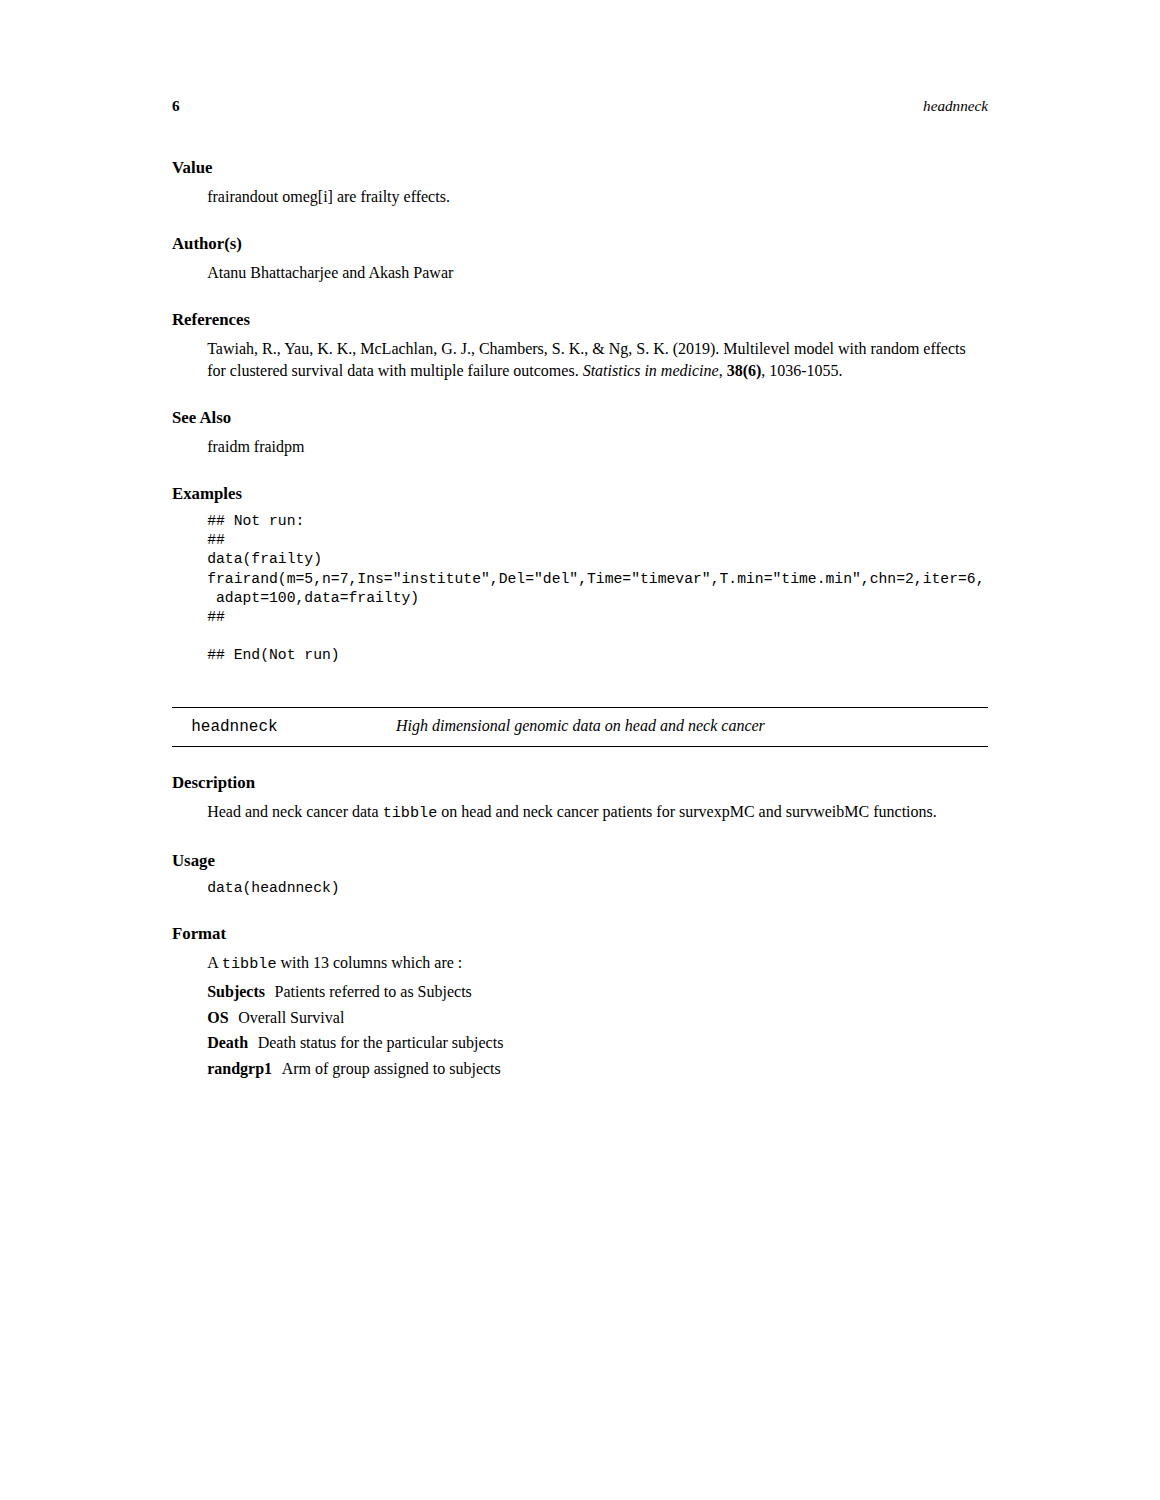6 headnneck
Value
frairandout omeg[i] are frailty effects.
Author(s)
Atanu Bhattacharjee and Akash Pawar
References
Tawiah, R., Yau, K. K., McLachlan, G. J., Chambers, S. K., & Ng, S. K. (2019). Multilevel model with random effects for clustered survival data with multiple failure outcomes. Statistics in medicine, 38(6), 1036-1055.
See Also
fraidm fraidpm
Examples
## Not run: 
##
data(frailty)
frairand(m=5,n=7,Ins="institute",Del="del",Time="timevar",T.min="time.min",chn=2,iter=6,
 adapt=100,data=frailty)
##

## End(Not run)
headnneck High dimensional genomic data on head and neck cancer
Description
Head and neck cancer data tibble on head and neck cancer patients for survexpMC and survweibMC functions.
Usage
data(headnneck)
Format
A tibble with 13 columns which are :
Subjects
Patients referred to as Subjects
OS
Overall Survival
Death
Death status for the particular subjects
randgrp1
Arm of group assigned to subjects